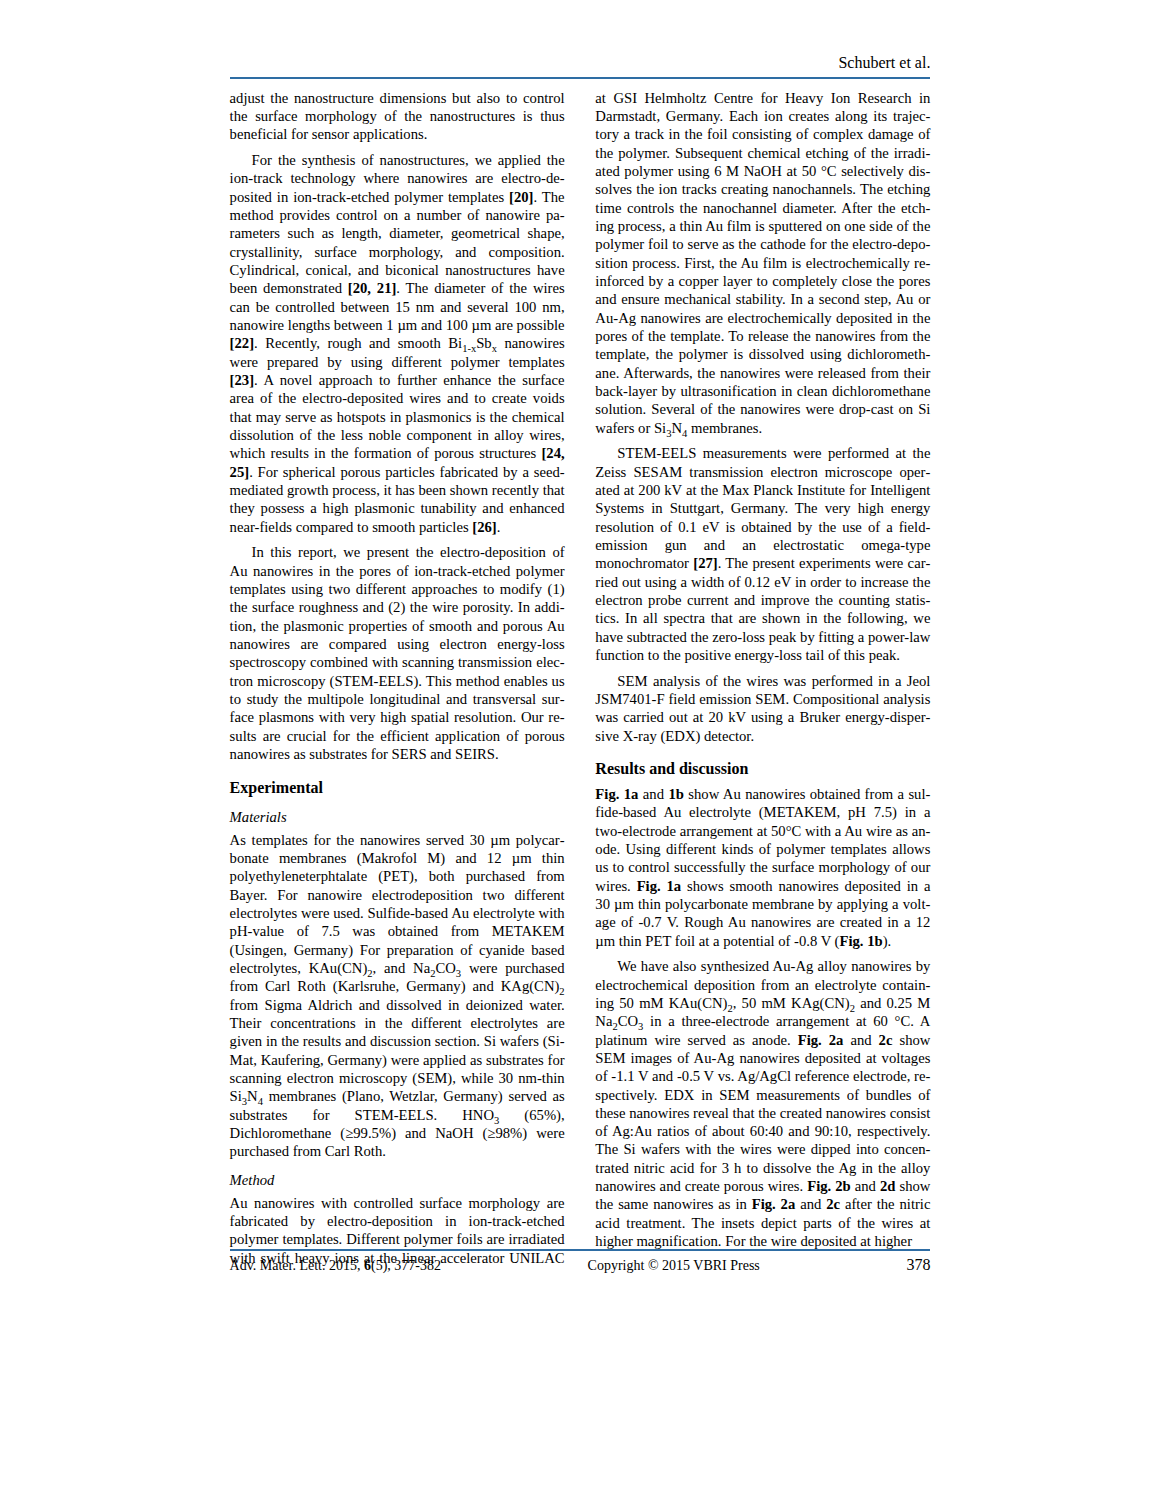Schubert et al.
adjust the nanostructure dimensions but also to control the surface morphology of the nanostructures is thus beneficial for sensor applications.
For the synthesis of nanostructures, we applied the ion-track technology where nanowires are electro-deposited in ion-track-etched polymer templates [20]. The method provides control on a number of nanowire parameters such as length, diameter, geometrical shape, crystallinity, surface morphology, and composition. Cylindrical, conical, and biconical nanostructures have been demonstrated [20, 21]. The diameter of the wires can be controlled between 15 nm and several 100 nm, nanowire lengths between 1 µm and 100 µm are possible [22]. Recently, rough and smooth Bi1-xSbx nanowires were prepared by using different polymer templates [23]. A novel approach to further enhance the surface area of the electro-deposited wires and to create voids that may serve as hotspots in plasmonics is the chemical dissolution of the less noble component in alloy wires, which results in the formation of porous structures [24, 25]. For spherical porous particles fabricated by a seed-mediated growth process, it has been shown recently that they possess a high plasmonic tunability and enhanced near-fields compared to smooth particles [26].
In this report, we present the electro-deposition of Au nanowires in the pores of ion-track-etched polymer templates using two different approaches to modify (1) the surface roughness and (2) the wire porosity. In addition, the plasmonic properties of smooth and porous Au nanowires are compared using electron energy-loss spectroscopy combined with scanning transmission electron microscopy (STEM-EELS). This method enables us to study the multipole longitudinal and transversal surface plasmons with very high spatial resolution. Our results are crucial for the efficient application of porous nanowires as substrates for SERS and SEIRS.
Experimental
Materials
As templates for the nanowires served 30 µm polycarbonate membranes (Makrofol M) and 12 µm thin polyethyleneterphtalate (PET), both purchased from Bayer. For nanowire electrodeposition two different electrolytes were used. Sulfide-based Au electrolyte with pH-value of 7.5 was obtained from METAKEM (Usingen, Germany) For preparation of cyanide based electrolytes, KAu(CN)2, and Na2CO3 were purchased from Carl Roth (Karlsruhe, Germany) and KAg(CN)2 from Sigma Aldrich and dissolved in deionized water. Their concentrations in the different electrolytes are given in the results and discussion section. Si wafers (Si-Mat, Kaufering, Germany) were applied as substrates for scanning electron microscopy (SEM), while 30 nm-thin Si3N4 membranes (Plano, Wetzlar, Germany) served as substrates for STEM-EELS. HNO3 (65%), Dichloromethane (≥99.5%) and NaOH (≥98%) were purchased from Carl Roth.
Method
Au nanowires with controlled surface morphology are fabricated by electro-deposition in ion-track-etched polymer templates. Different polymer foils are irradiated with swift heavy ions at the linear accelerator UNILAC at GSI Helmholtz Centre for Heavy Ion Research in Darmstadt, Germany. Each ion creates along its trajectory a track in the foil consisting of complex damage of the polymer. Subsequent chemical etching of the irradiated polymer using 6 M NaOH at 50 °C selectively dissolves the ion tracks creating nanochannels. The etching time controls the nanochannel diameter. After the etching process, a thin Au film is sputtered on one side of the polymer foil to serve as the cathode for the electro-deposition process. First, the Au film is electrochemically reinforced by a copper layer to completely close the pores and ensure mechanical stability. In a second step, Au or Au-Ag nanowires are electrochemically deposited in the pores of the template. To release the nanowires from the template, the polymer is dissolved using dichloromethane. Afterwards, the nanowires were released from their back-layer by ultrasonification in clean dichloromethane solution. Several of the nanowires were drop-cast on Si wafers or Si3N4 membranes.
STEM-EELS measurements were performed at the Zeiss SESAM transmission electron microscope operated at 200 kV at the Max Planck Institute for Intelligent Systems in Stuttgart, Germany. The very high energy resolution of 0.1 eV is obtained by the use of a field-emission gun and an electrostatic omega-type monochromator [27]. The present experiments were carried out using a width of 0.12 eV in order to increase the electron probe current and improve the counting statistics. In all spectra that are shown in the following, we have subtracted the zero-loss peak by fitting a power-law function to the positive energy-loss tail of this peak.
SEM analysis of the wires was performed in a Jeol JSM7401-F field emission SEM. Compositional analysis was carried out at 20 kV using a Bruker energy-dispersive X-ray (EDX) detector.
Results and discussion
Fig. 1a and 1b show Au nanowires obtained from a sulfide-based Au electrolyte (METAKEM, pH 7.5) in a two-electrode arrangement at 50°C with a Au wire as anode. Using different kinds of polymer templates allows us to control successfully the surface morphology of our wires. Fig. 1a shows smooth nanowires deposited in a 30 µm thin polycarbonate membrane by applying a voltage of -0.7 V. Rough Au nanowires are created in a 12 µm thin PET foil at a potential of -0.8 V (Fig. 1b).
We have also synthesized Au-Ag alloy nanowires by electrochemical deposition from an electrolyte containing 50 mM KAu(CN)2, 50 mM KAg(CN)2 and 0.25 M Na2CO3 in a three-electrode arrangement at 60 °C. A platinum wire served as anode. Fig. 2a and 2c show SEM images of Au-Ag nanowires deposited at voltages of -1.1 V and -0.5 V vs. Ag/AgCl reference electrode, respectively. EDX in SEM measurements of bundles of these nanowires reveal that the created nanowires consist of Ag:Au ratios of about 60:40 and 90:10, respectively. The Si wafers with the wires were dipped into concentrated nitric acid for 3 h to dissolve the Ag in the alloy nanowires and create porous wires. Fig. 2b and 2d show the same nanowires as in Fig. 2a and 2c after the nitric acid treatment. The insets depict parts of the wires at higher magnification. For the wire deposited at higher
Adv. Mater. Lett. 2015, 6(5), 377-382
Copyright © 2015 VBRI Press
378